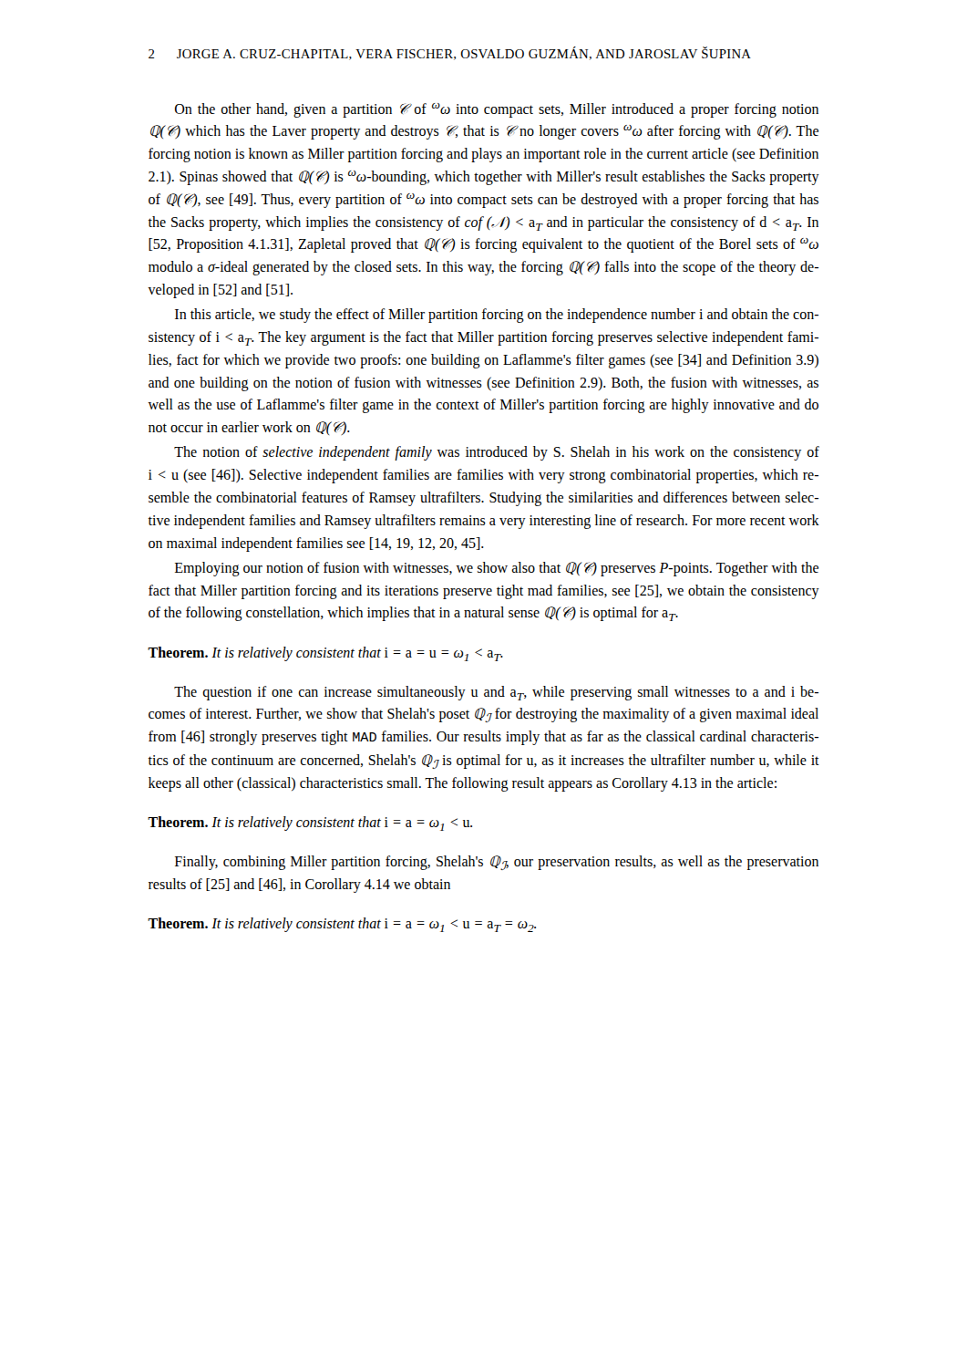2 JORGE A. CRUZ-CHAPITAL, VERA FISCHER, OSVALDO GUZMÁN, AND JAROSLAV ŠUPINA
On the other hand, given a partition 𝒞 of ωω into compact sets, Miller introduced a proper forcing notion ℚ(𝒞) which has the Laver property and destroys 𝒞, that is 𝒞 no longer covers ωω after forcing with ℚ(𝒞). The forcing notion is known as Miller partition forcing and plays an important role in the current article (see Definition 2.1). Spinas showed that ℚ(𝒞) is ωω-bounding, which together with Miller's result establishes the Sacks property of ℚ(𝒞), see [49]. Thus, every partition of ωω into compact sets can be destroyed with a proper forcing that has the Sacks property, which implies the consistency of cof (𝒩) < aT and in particular the consistency of d < aT. In [52, Proposition 4.1.31], Zapletal proved that ℚ(𝒞) is forcing equivalent to the quotient of the Borel sets of ωω modulo a σ-ideal generated by the closed sets. In this way, the forcing ℚ(𝒞) falls into the scope of the theory developed in [52] and [51].
In this article, we study the effect of Miller partition forcing on the independence number i and obtain the consistency of i < aT. The key argument is the fact that Miller partition forcing preserves selective independent families, fact for which we provide two proofs: one building on Laflamme's filter games (see [34] and Definition 3.9) and one building on the notion of fusion with witnesses (see Definition 2.9). Both, the fusion with witnesses, as well as the use of Laflamme's filter game in the context of Miller's partition forcing are highly innovative and do not occur in earlier work on ℚ(𝒞).
The notion of selective independent family was introduced by S. Shelah in his work on the consistency of i < u (see [46]). Selective independent families are families with very strong combinatorial properties, which resemble the combinatorial features of Ramsey ultrafilters. Studying the similarities and differences between selective independent families and Ramsey ultrafilters remains a very interesting line of research. For more recent work on maximal independent families see [14, 19, 12, 20, 45].
Employing our notion of fusion with witnesses, we show also that ℚ(𝒞) preserves P-points. Together with the fact that Miller partition forcing and its iterations preserve tight mad families, see [25], we obtain the consistency of the following constellation, which implies that in a natural sense ℚ(𝒞) is optimal for aT.
Theorem. It is relatively consistent that i = a = u = ω1 < aT.
The question if one can increase simultaneously u and aT, while preserving small witnesses to a and i becomes of interest. Further, we show that Shelah's poset ℚℐ for destroying the maximality of a given maximal ideal from [46] strongly preserves tight MAD families. Our results imply that as far as the classical cardinal characteristics of the continuum are concerned, Shelah's ℚℐ is optimal for u, as it increases the ultrafilter number u, while it keeps all other (classical) characteristics small. The following result appears as Corollary 4.13 in the article:
Theorem. It is relatively consistent that i = a = ω1 < u.
Finally, combining Miller partition forcing, Shelah's ℚℐ, our preservation results, as well as the preservation results of [25] and [46], in Corollary 4.14 we obtain
Theorem. It is relatively consistent that i = a = ω1 < u = aT = ω2.